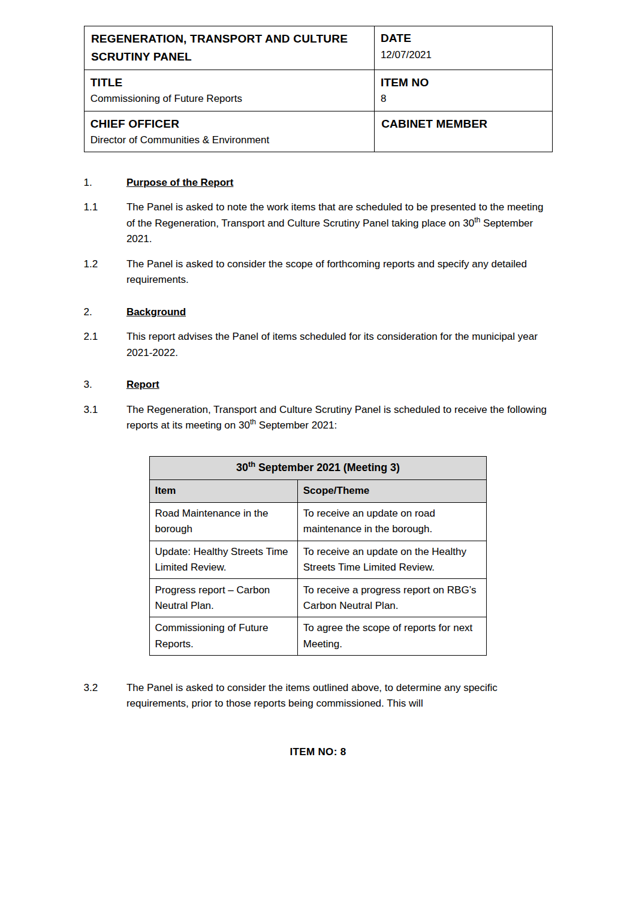| REGENERATION, TRANSPORT AND CULTURE SCRUTINY PANEL | DATE 12/07/2021 |
| TITLE Commissioning of Future Reports | ITEM NO 8 |
| CHIEF OFFICER Director of Communities & Environment | CABINET MEMBER |
1. Purpose of the Report
1.1 The Panel is asked to note the work items that are scheduled to be presented to the meeting of the Regeneration, Transport and Culture Scrutiny Panel taking place on 30th September 2021.
1.2 The Panel is asked to consider the scope of forthcoming reports and specify any detailed requirements.
2. Background
2.1 This report advises the Panel of items scheduled for its consideration for the municipal year 2021-2022.
3. Report
3.1 The Regeneration, Transport and Culture Scrutiny Panel is scheduled to receive the following reports at its meeting on 30th September 2021:
30 th September 2021 (Meeting 3)
| Item | Scope/Theme |
| --- | --- |
| Road Maintenance in the borough | To receive an update on road maintenance in the borough. |
| Update: Healthy Streets Time Limited Review. | To receive an update on the Healthy Streets Time Limited Review. |
| Progress report – Carbon Neutral Plan. | To receive a progress report on RBG’s Carbon Neutral Plan. |
| Commissioning of Future Reports. | To agree the scope of reports for next Meeting. |
3.2 The Panel is asked to consider the items outlined above, to determine any specific requirements, prior to those reports being commissioned. This will
ITEM NO: 8